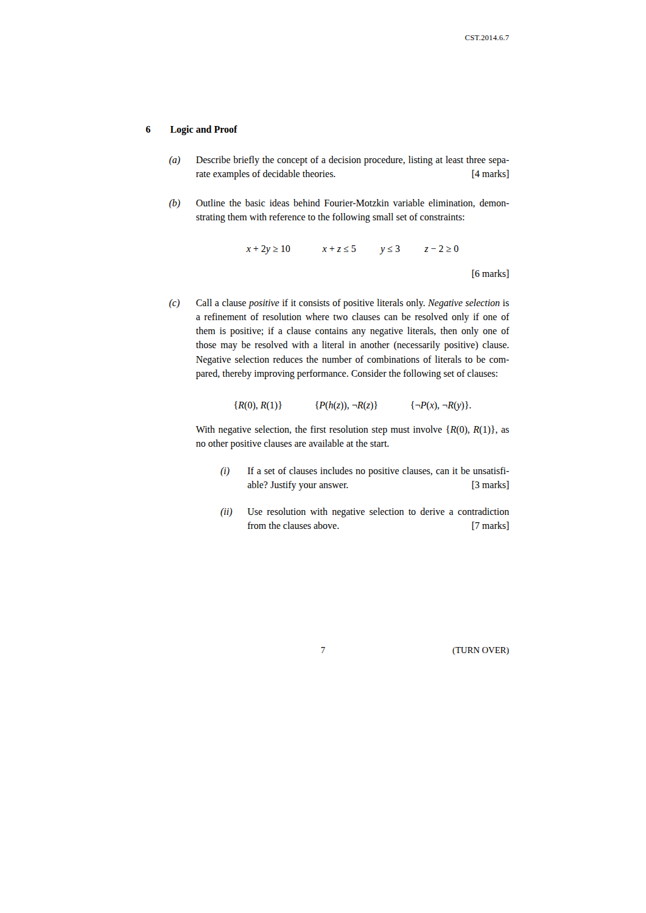CST.2014.6.7
6
Logic and Proof
(a)
Describe briefly the concept of a decision procedure, listing at least three separate examples of decidable theories.[4 marks]
(b)
Outline the basic ideas behind Fourier-Motzkin variable elimination, demonstrating them with reference to the following small set of constraints:
x + 2y ≥ 10 x + z ≤ 5 y ≤ 3 z − 2 ≥ 0
[6 marks]
(c)
Call a clause positive if it consists of positive literals only. Negative selection is a refinement of resolution where two clauses can be resolved only if one of them is positive; if a clause contains any negative literals, then only one of those may be resolved with a literal in another (necessarily positive) clause. Negative selection reduces the number of combinations of literals to be compared, thereby improving performance. Consider the following set of clauses:
{R(0), R(1)} {P(h(z)), ¬R(z)} {¬P(x), ¬R(y)}.
With negative selection, the first resolution step must involve {R(0), R(1)}, as no other positive clauses are available at the start.
(i)
If a set of clauses includes no positive clauses, can it be unsatisfiable? Justify your answer.[3 marks]
(ii)
Use resolution with negative selection to derive a contradiction from the clauses above.[7 marks]
7
(TURN OVER)